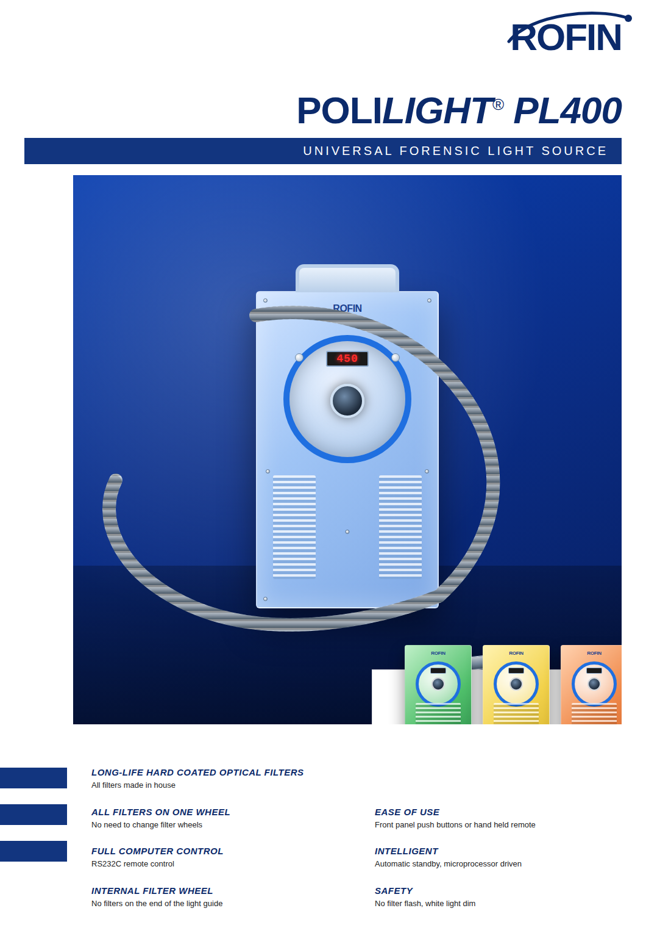ROFIN
POLI LIGHT® PL400
UNIVERSAL FORENSIC LIGHT SOURCE
ROFIN
450
ROFIN
ROFIN
ROFIN
Long-life hard coated optical filters
All filters made in house
All filters on one wheel
No need to change filter wheels
Ease of use
Front panel push buttons or hand held remote
Full computer control
RS232C remote control
Intelligent
Automatic standby, microprocessor driven
Internal filter wheel
No filters on the end of the light guide
Safety
No filter flash, white light dim